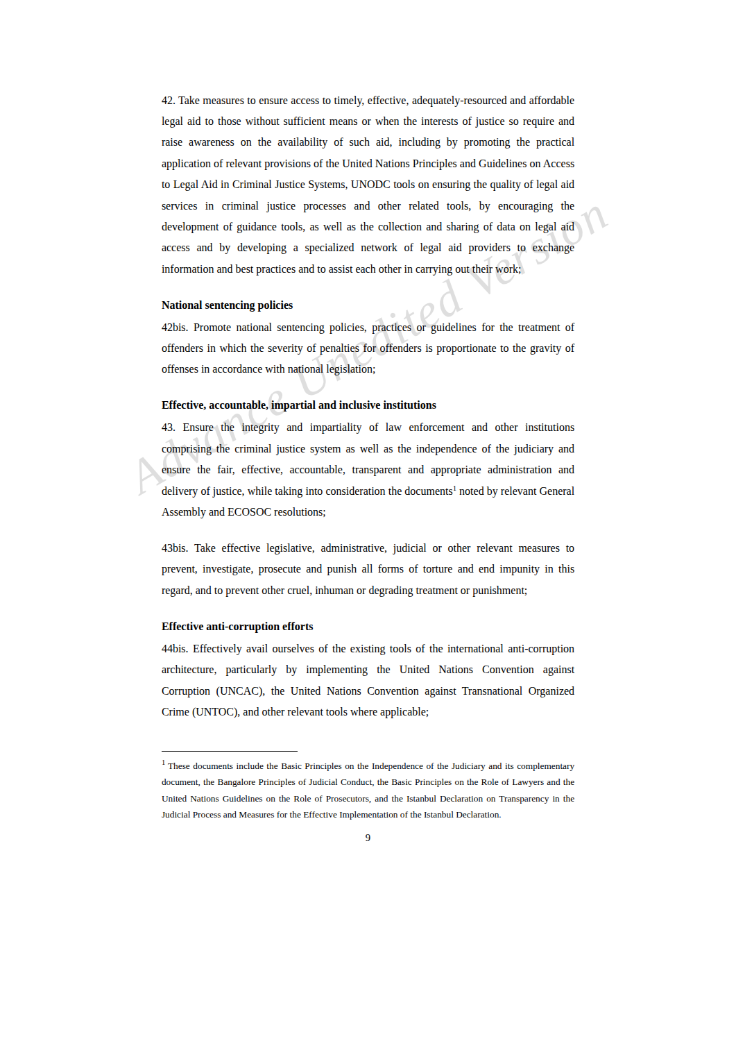Advance Unedited Version
42. Take measures to ensure access to timely, effective, adequately-resourced and affordable legal aid to those without sufficient means or when the interests of justice so require and raise awareness on the availability of such aid, including by promoting the practical application of relevant provisions of the United Nations Principles and Guidelines on Access to Legal Aid in Criminal Justice Systems, UNODC tools on ensuring the quality of legal aid services in criminal justice processes and other related tools, by encouraging the development of guidance tools, as well as the collection and sharing of data on legal aid access and by developing a specialized network of legal aid providers to exchange information and best practices and to assist each other in carrying out their work;
National sentencing policies
42bis. Promote national sentencing policies, practices or guidelines for the treatment of offenders in which the severity of penalties for offenders is proportionate to the gravity of offenses in accordance with national legislation;
Effective, accountable, impartial and inclusive institutions
43. Ensure the integrity and impartiality of law enforcement and other institutions comprising the criminal justice system as well as the independence of the judiciary and ensure the fair, effective, accountable, transparent and appropriate administration and delivery of justice, while taking into consideration the documents1 noted by relevant General Assembly and ECOSOC resolutions;
43bis. Take effective legislative, administrative, judicial or other relevant measures to prevent, investigate, prosecute and punish all forms of torture and end impunity in this regard, and to prevent other cruel, inhuman or degrading treatment or punishment;
Effective anti-corruption efforts
44bis. Effectively avail ourselves of the existing tools of the international anti-corruption architecture, particularly by implementing the United Nations Convention against Corruption (UNCAC), the United Nations Convention against Transnational Organized Crime (UNTOC), and other relevant tools where applicable;
1 These documents include the Basic Principles on the Independence of the Judiciary and its complementary document, the Bangalore Principles of Judicial Conduct, the Basic Principles on the Role of Lawyers and the United Nations Guidelines on the Role of Prosecutors, and the Istanbul Declaration on Transparency in the Judicial Process and Measures for the Effective Implementation of the Istanbul Declaration.
9